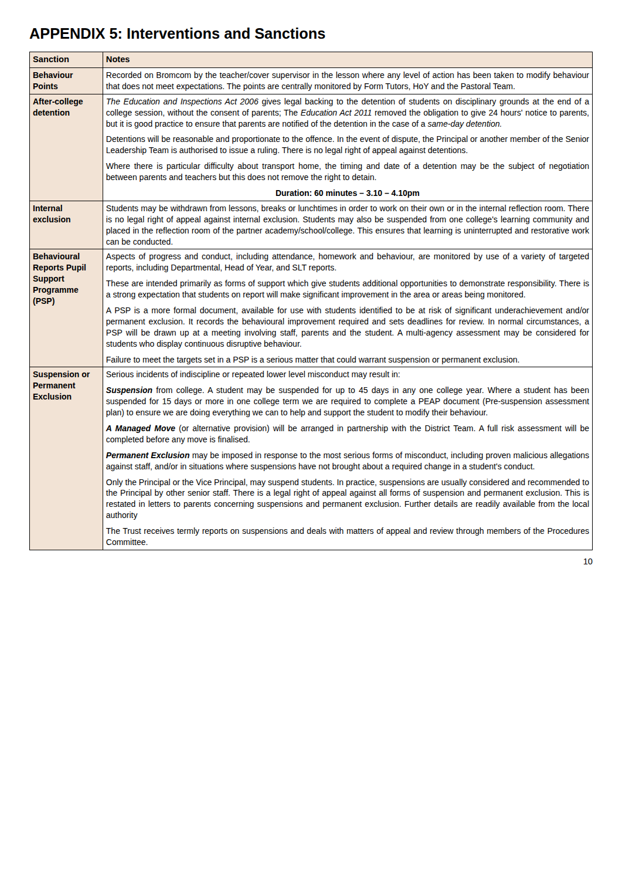APPENDIX 5: Interventions and Sanctions
| Sanction | Notes |
| --- | --- |
| Behaviour Points | Recorded on Bromcom by the teacher/cover supervisor in the lesson where any level of action has been taken to modify behaviour that does not meet expectations. The points are centrally monitored by Form Tutors, HoY and the Pastoral Team. |
| After-college detention | The Education and Inspections Act 2006 gives legal backing to the detention of students on disciplinary grounds at the end of a college session, without the consent of parents; The Education Act 2011 removed the obligation to give 24 hours' notice to parents, but it is good practice to ensure that parents are notified of the detention in the case of a same-day detention. Detentions will be reasonable and proportionate to the offence. In the event of dispute, the Principal or another member of the Senior Leadership Team is authorised to issue a ruling. There is no legal right of appeal against detentions. Where there is particular difficulty about transport home, the timing and date of a detention may be the subject of negotiation between parents and teachers but this does not remove the right to detain. Duration: 60 minutes – 3.10 – 4.10pm |
| Internal exclusion | Students may be withdrawn from lessons, breaks or lunchtimes in order to work on their own or in the internal reflection room. There is no legal right of appeal against internal exclusion. Students may also be suspended from one college's learning community and placed in the reflection room of the partner academy/school/college. This ensures that learning is uninterrupted and restorative work can be conducted. |
| Behavioural Reports Pupil Support Programme (PSP) | Aspects of progress and conduct, including attendance, homework and behaviour, are monitored by use of a variety of targeted reports, including Departmental, Head of Year, and SLT reports. These are intended primarily as forms of support which give students additional opportunities to demonstrate responsibility. There is a strong expectation that students on report will make significant improvement in the area or areas being monitored. A PSP is a more formal document, available for use with students identified to be at risk of significant underachievement and/or permanent exclusion. It records the behavioural improvement required and sets deadlines for review. In normal circumstances, a PSP will be drawn up at a meeting involving staff, parents and the student. A multi-agency assessment may be considered for students who display continuous disruptive behaviour. Failure to meet the targets set in a PSP is a serious matter that could warrant suspension or permanent exclusion. |
| Suspension or Permanent Exclusion | Serious incidents of indiscipline or repeated lower level misconduct may result in: Suspension from college. A student may be suspended for up to 45 days in any one college year. Where a student has been suspended for 15 days or more in one college term we are required to complete a PEAP document (Pre-suspension assessment plan) to ensure we are doing everything we can to help and support the student to modify their behaviour. A Managed Move (or alternative provision) will be arranged in partnership with the District Team. A full risk assessment will be completed before any move is finalised. Permanent Exclusion may be imposed in response to the most serious forms of misconduct, including proven malicious allegations against staff, and/or in situations where suspensions have not brought about a required change in a student's conduct. Only the Principal or the Vice Principal, may suspend students. In practice, suspensions are usually considered and recommended to the Principal by other senior staff. There is a legal right of appeal against all forms of suspension and permanent exclusion. This is restated in letters to parents concerning suspensions and permanent exclusion. Further details are readily available from the local authority The Trust receives termly reports on suspensions and deals with matters of appeal and review through members of the Procedures Committee. |
10